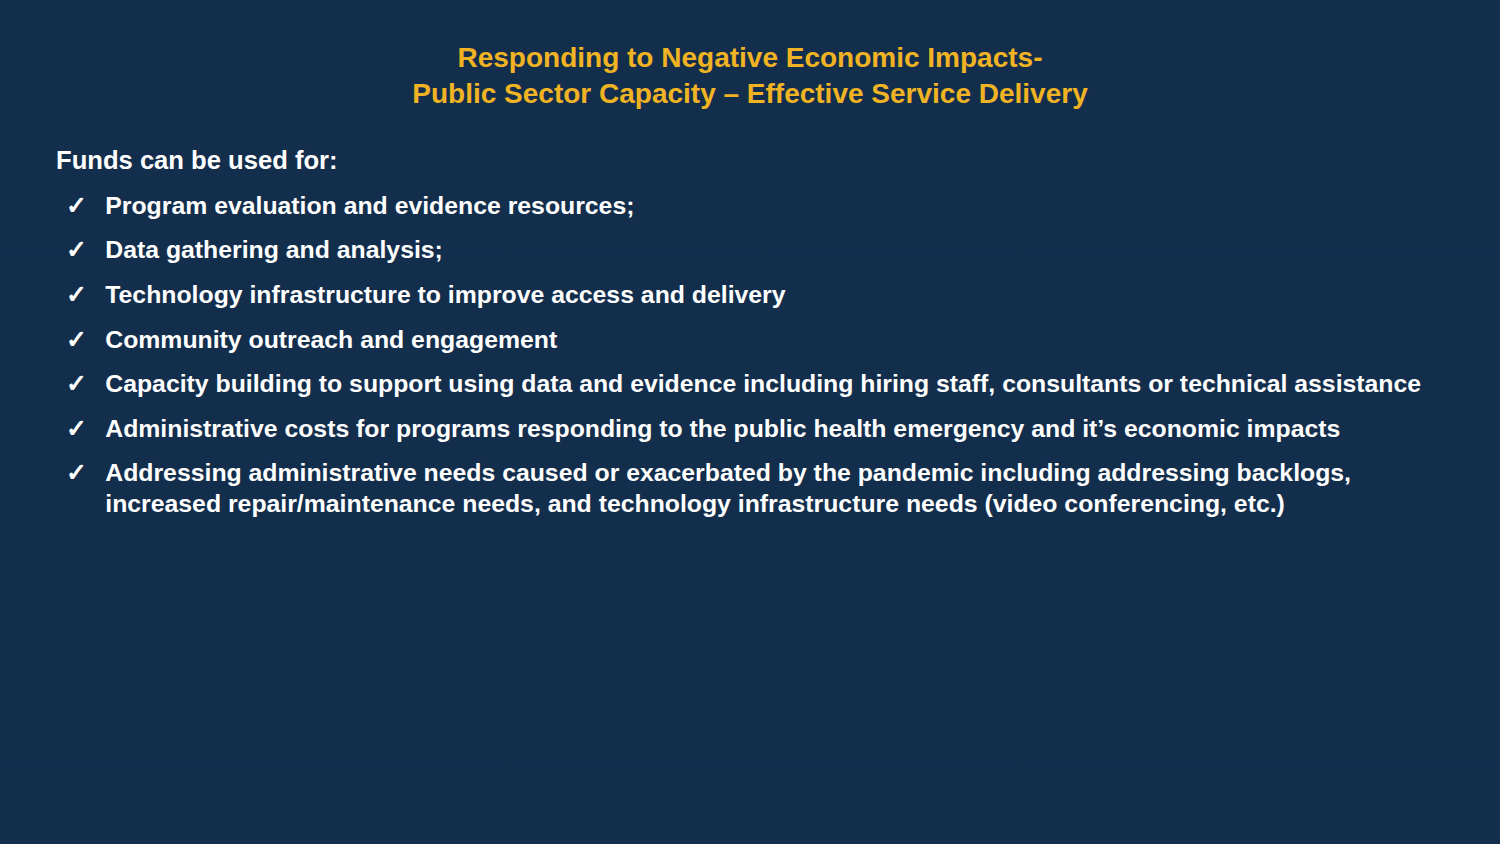Responding to Negative Economic Impacts-
Public Sector Capacity – Effective Service Delivery
Funds can be used for:
Program evaluation and evidence resources;
Data gathering and analysis;
Technology infrastructure to improve access and delivery
Community outreach and engagement
Capacity building to support using data and evidence including hiring staff, consultants or technical assistance
Administrative costs for programs responding to the public health emergency and it’s economic impacts
Addressing administrative needs caused or exacerbated by the pandemic including addressing backlogs, increased repair/maintenance needs, and technology infrastructure needs (video conferencing, etc.)